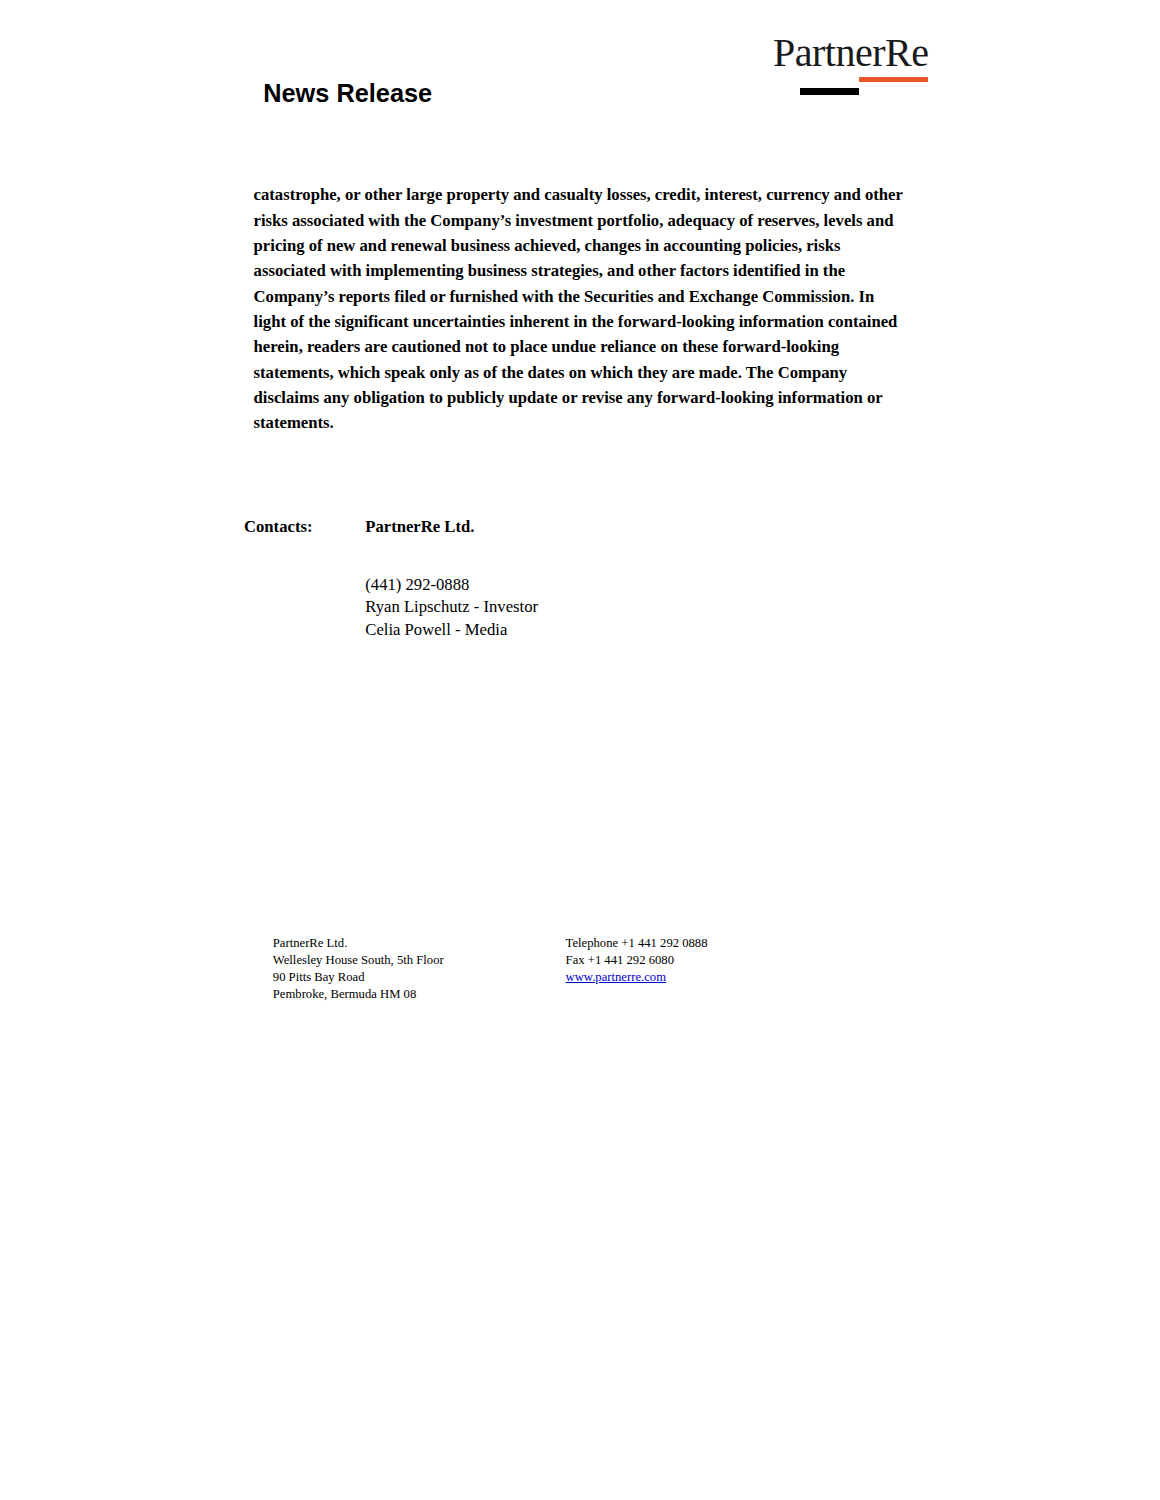PartnerRe
News Release
catastrophe, or other large property and casualty losses, credit, interest, currency and other risks associated with the Company’s investment portfolio, adequacy of reserves, levels and pricing of new and renewal business achieved, changes in accounting policies, risks associated with implementing business strategies, and other factors identified in the Company’s reports filed or furnished with the Securities and Exchange Commission. In light of the significant uncertainties inherent in the forward-looking information contained herein, readers are cautioned not to place undue reliance on these forward-looking statements, which speak only as of the dates on which they are made. The Company disclaims any obligation to publicly update or revise any forward-looking information or statements.
| Contacts: | PartnerRe Ltd. |
| | (441) 292-0888 Ryan Lipschutz - Investor Celia Powell - Media |
| PartnerRe Ltd. Wellesley House South, 5th Floor 90 Pitts Bay Road Pembroke, Bermuda HM 08 | Telephone +1 441 292 0888 Fax +1 441 292 6080 www.partnerre.com |